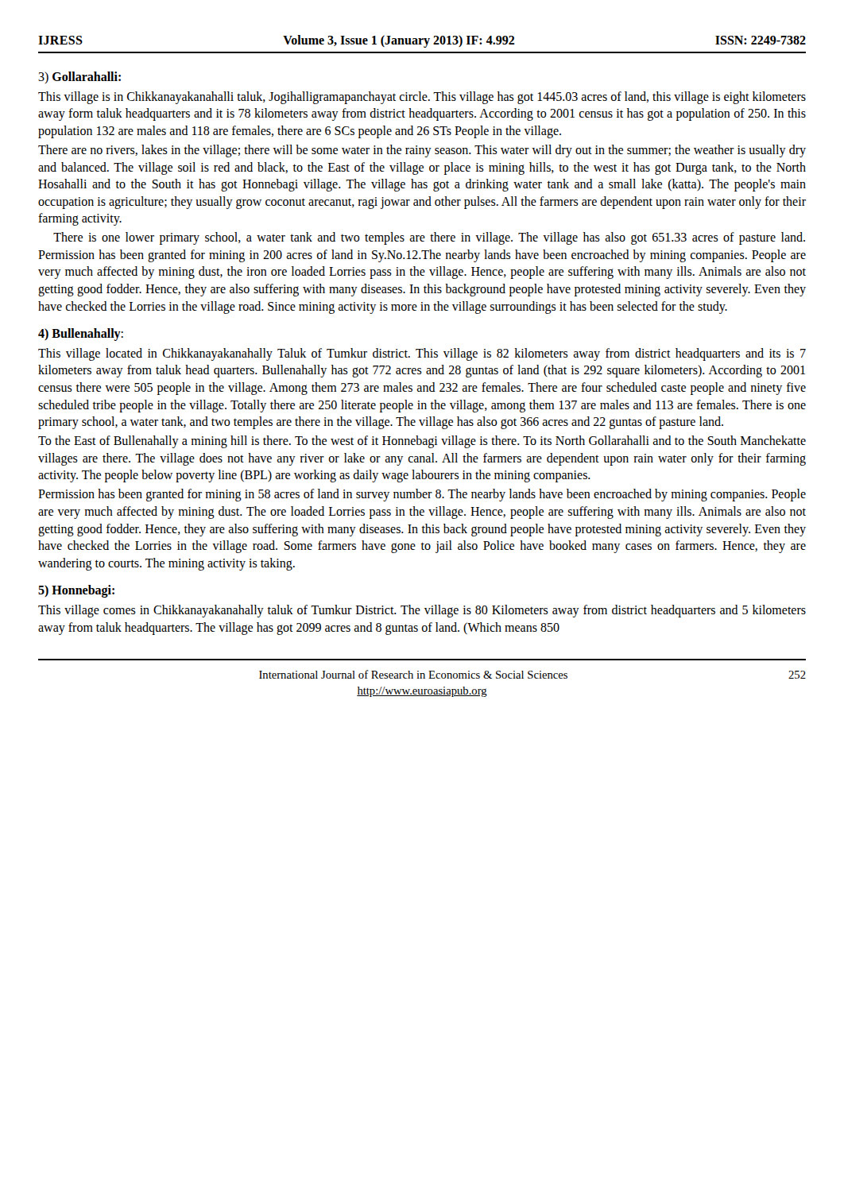IJRESS Volume 3, Issue 1 (January 2013) IF: 4.992 ISSN: 2249-7382
3) Gollarahalli:
This village is in Chikkanayakanahalli taluk, Jogihalligramapanchayat circle. This village has got 1445.03 acres of land, this village is eight kilometers away form taluk headquarters and it is 78 kilometers away from district headquarters. According to 2001 census it has got a population of 250. In this population 132 are males and 118 are females, there are 6 SCs people and 26 STs People in the village.
There are no rivers, lakes in the village; there will be some water in the rainy season. This water will dry out in the summer; the weather is usually dry and balanced. The village soil is red and black, to the East of the village or place is mining hills, to the west it has got Durga tank, to the North Hosahalli and to the South it has got Honnebagi village. The village has got a drinking water tank and a small lake (katta). The people's main occupation is agriculture; they usually grow coconut arecanut, ragi jowar and other pulses. All the farmers are dependent upon rain water only for their farming activity.
There is one lower primary school, a water tank and two temples are there in village. The village has also got 651.33 acres of pasture land. Permission has been granted for mining in 200 acres of land in Sy.No.12.The nearby lands have been encroached by mining companies. People are very much affected by mining dust, the iron ore loaded Lorries pass in the village. Hence, people are suffering with many ills. Animals are also not getting good fodder. Hence, they are also suffering with many diseases. In this background people have protested mining activity severely. Even they have checked the Lorries in the village road. Since mining activity is more in the village surroundings it has been selected for the study.
4) Bullenahally:
This village located in Chikkanayakanahally Taluk of Tumkur district. This village is 82 kilometers away from district headquarters and its is 7 kilometers away from taluk head quarters. Bullenahally has got 772 acres and 28 guntas of land (that is 292 square kilometers). According to 2001 census there were 505 people in the village. Among them 273 are males and 232 are females. There are four scheduled caste people and ninety five scheduled tribe people in the village. Totally there are 250 literate people in the village, among them 137 are males and 113 are females. There is one primary school, a water tank, and two temples are there in the village. The village has also got 366 acres and 22 guntas of pasture land.
To the East of Bullenahally a mining hill is there. To the west of it Honnebagi village is there. To its North Gollarahalli and to the South Manchekatte villages are there. The village does not have any river or lake or any canal. All the farmers are dependent upon rain water only for their farming activity. The people below poverty line (BPL) are working as daily wage labourers in the mining companies.
Permission has been granted for mining in 58 acres of land in survey number 8. The nearby lands have been encroached by mining companies. People are very much affected by mining dust. The ore loaded Lorries pass in the village. Hence, people are suffering with many ills. Animals are also not getting good fodder. Hence, they are also suffering with many diseases. In this back ground people have protested mining activity severely. Even they have checked the Lorries in the village road. Some farmers have gone to jail also Police have booked many cases on farmers. Hence, they are wandering to courts. The mining activity is taking.
5) Honnebagi:
This village comes in Chikkanayakanahally taluk of Tumkur District. The village is 80 Kilometers away from district headquarters and 5 kilometers away from taluk headquarters. The village has got 2099 acres and 8 guntas of land. (Which means 850
252 International Journal of Research in Economics & Social Sciences
http://www.euroasiapub.org